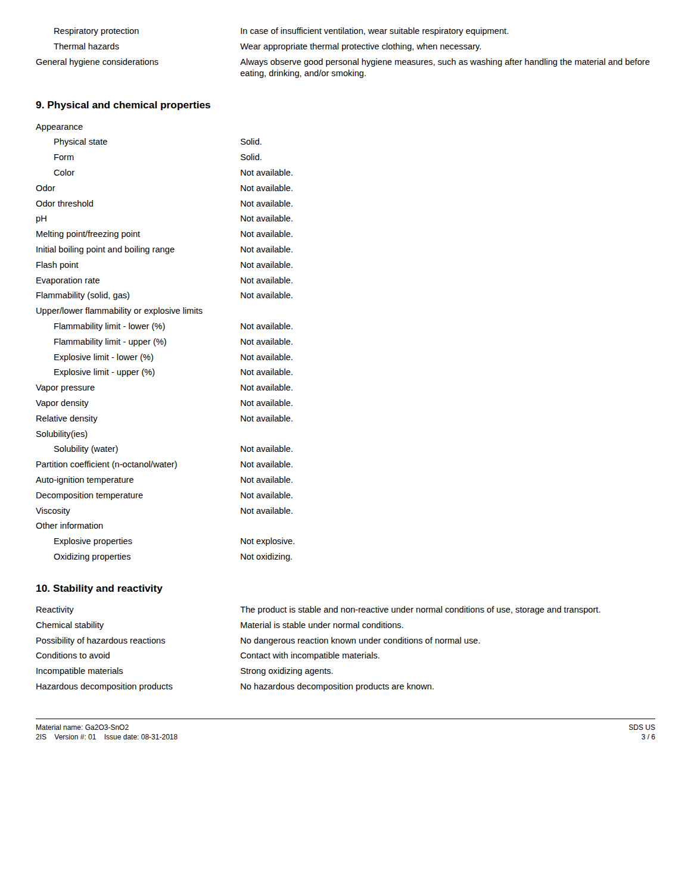| Respiratory protection | In case of insufficient ventilation, wear suitable respiratory equipment. |
| Thermal hazards | Wear appropriate thermal protective clothing, when necessary. |
| General hygiene considerations | Always observe good personal hygiene measures, such as washing after handling the material and before eating, drinking, and/or smoking. |
9. Physical and chemical properties
| Appearance | |
| Physical state | Solid. |
| Form | Solid. |
| Color | Not available. |
| Odor | Not available. |
| Odor threshold | Not available. |
| pH | Not available. |
| Melting point/freezing point | Not available. |
| Initial boiling point and boiling range | Not available. |
| Flash point | Not available. |
| Evaporation rate | Not available. |
| Flammability (solid, gas) | Not available. |
| Upper/lower flammability or explosive limits | |
| Flammability limit - lower (%) | Not available. |
| Flammability limit - upper (%) | Not available. |
| Explosive limit - lower (%) | Not available. |
| Explosive limit - upper (%) | Not available. |
| Vapor pressure | Not available. |
| Vapor density | Not available. |
| Relative density | Not available. |
| Solubility(ies) | |
| Solubility (water) | Not available. |
| Partition coefficient (n-octanol/water) | Not available. |
| Auto-ignition temperature | Not available. |
| Decomposition temperature | Not available. |
| Viscosity | Not available. |
| Other information | |
| Explosive properties | Not explosive. |
| Oxidizing properties | Not oxidizing. |
10. Stability and reactivity
| Reactivity | The product is stable and non-reactive under normal conditions of use, storage and transport. |
| Chemical stability | Material is stable under normal conditions. |
| Possibility of hazardous reactions | No dangerous reaction known under conditions of normal use. |
| Conditions to avoid | Contact with incompatible materials. |
| Incompatible materials | Strong oxidizing agents. |
| Hazardous decomposition products | No hazardous decomposition products are known. |
Material name: Ga2O3-SnO2
2IS Version #: 01 Issue date: 08-31-2018
SDS US
3 / 6